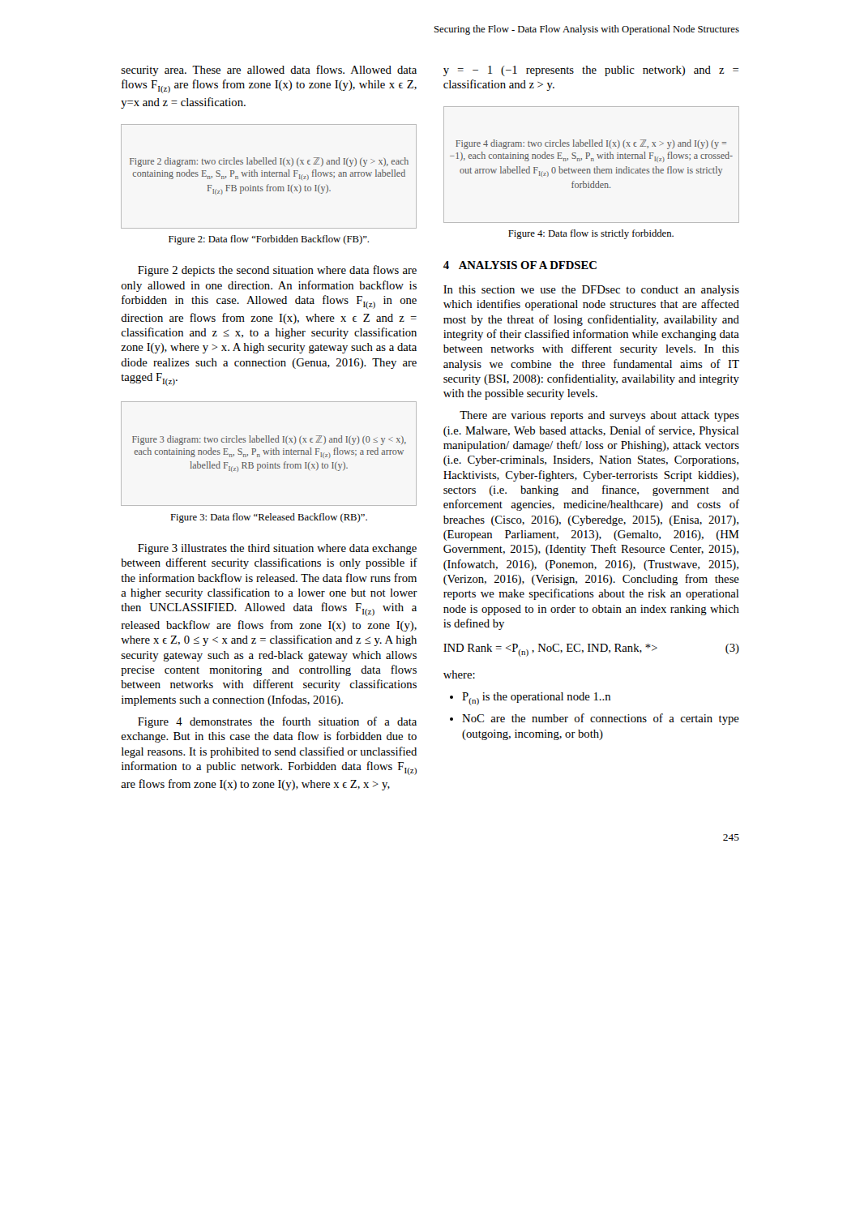Securing the Flow - Data Flow Analysis with Operational Node Structures
security area. These are allowed data flows. Allowed data flows FI(z) are flows from zone I(x) to zone I(y), while x ϵ Z, y=x and z = classification.
Figure 2 diagram: two circles labelled I(x) (x ϵ ℤ) and I(y) (y > x), each containing nodes En, Sn, Pn with internal FI(z) flows; an arrow labelled FI(z) FB points from I(x) to I(y).
Figure 2: Data flow “Forbidden Backflow (FB)”.
Figure 2 depicts the second situation where data flows are only allowed in one direction. An information backflow is forbidden in this case. Allowed data flows FI(z) in one direction are flows from zone I(x), where x ϵ Z and z = classification and z ≤ x, to a higher security classification zone I(y), where y > x. A high security gateway such as a data diode realizes such a connection (Genua, 2016). They are tagged FI(z).
Figure 3 diagram: two circles labelled I(x) (x ϵ ℤ) and I(y) (0 ≤ y < x), each containing nodes En, Sn, Pn with internal FI(z) flows; a red arrow labelled FI(z) RB points from I(x) to I(y).
Figure 3: Data flow “Released Backflow (RB)”.
Figure 3 illustrates the third situation where data exchange between different security classifications is only possible if the information backflow is released. The data flow runs from a higher security classification to a lower one but not lower then UNCLASSIFIED. Allowed data flows FI(z) with a released backflow are flows from zone I(x) to zone I(y), where x ϵ Z, 0 ≤ y < x and z = classification and z ≤ y. A high security gateway such as a red-black gateway which allows precise content monitoring and controlling data flows between networks with different security classifications implements such a connection (Infodas, 2016).
Figure 4 demonstrates the fourth situation of a data exchange. But in this case the data flow is forbidden due to legal reasons. It is prohibited to send classified or unclassified information to a public network. Forbidden data flows FI(z) are flows from zone I(x) to zone I(y), where x ϵ Z, x > y,
y = − 1 (−1 represents the public network) and z = classification and z > y.
Figure 4 diagram: two circles labelled I(x) (x ϵ ℤ, x > y) and I(y) (y = −1), each containing nodes En, Sn, Pn with internal FI(z) flows; a crossed-out arrow labelled FI(z) 0 between them indicates the flow is strictly forbidden.
Figure 4: Data flow is strictly forbidden.
4 ANALYSIS OF A DFDsec
In this section we use the DFDsec to conduct an analysis which identifies operational node structures that are affected most by the threat of losing confidentiality, availability and integrity of their classified information while exchanging data between networks with different security levels. In this analysis we combine the three fundamental aims of IT security (BSI, 2008): confidentiality, availability and integrity with the possible security levels.
There are various reports and surveys about attack types (i.e. Malware, Web based attacks, Denial of service, Physical manipulation/ damage/ theft/ loss or Phishing), attack vectors (i.e. Cyber-criminals, Insiders, Nation States, Corporations, Hacktivists, Cyber-fighters, Cyber-terrorists Script kiddies), sectors (i.e. banking and finance, government and enforcement agencies, medicine/healthcare) and costs of breaches (Cisco, 2016), (Cyberedge, 2015), (Enisa, 2017), (European Parliament, 2013), (Gemalto, 2016), (HM Government, 2015), (Identity Theft Resource Center, 2015), (Infowatch, 2016), (Ponemon, 2016), (Trustwave, 2015), (Verizon, 2016), (Verisign, 2016). Concluding from these reports we make specifications about the risk an operational node is opposed to in order to obtain an index ranking which is defined by
IND Rank = <P(n) , NoC, EC, IND, Rank, *> (3)
where:
P(n) is the operational node 1..n
NoC are the number of connections of a certain type (outgoing, incoming, or both)
245